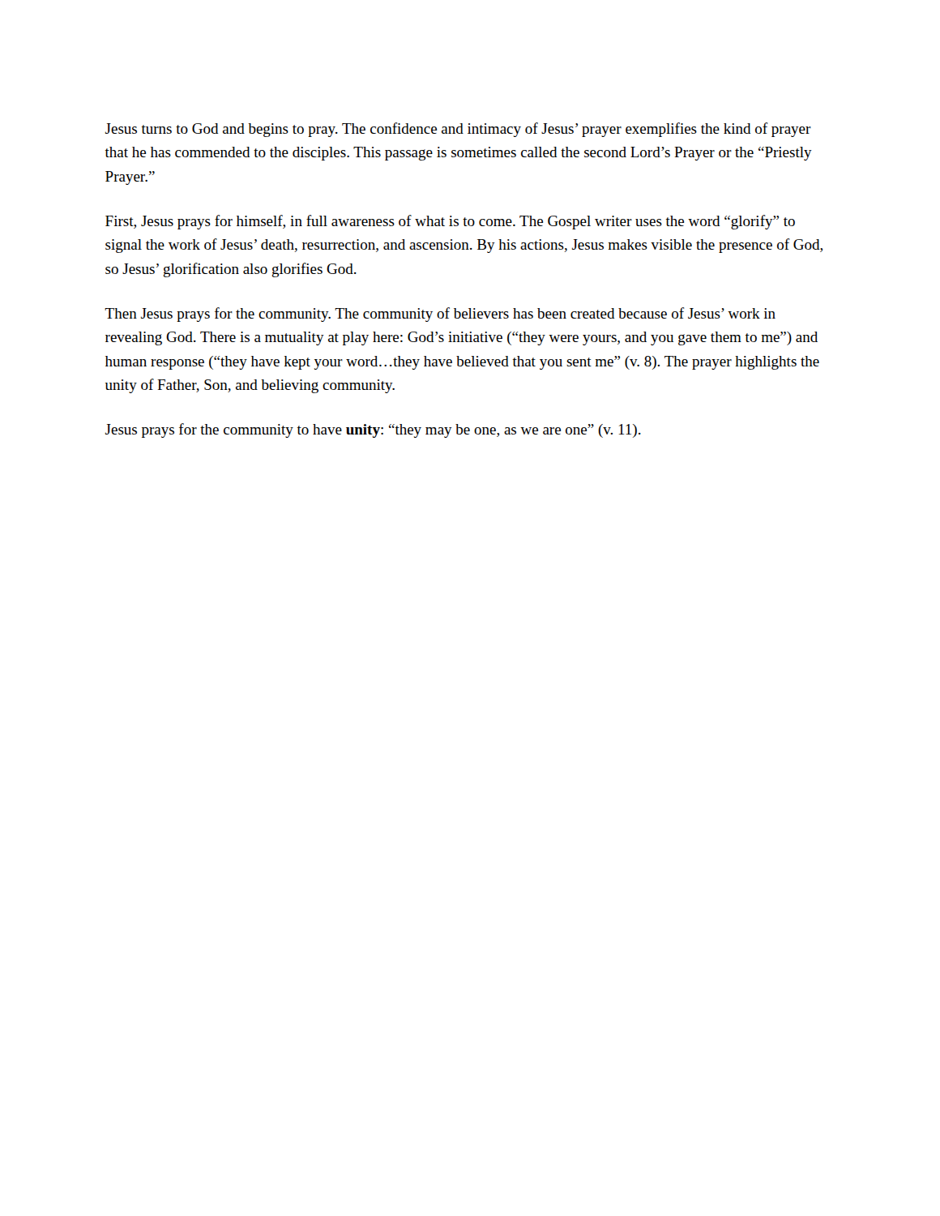Jesus turns to God and begins to pray. The confidence and intimacy of Jesus’ prayer exemplifies the kind of prayer that he has commended to the disciples. This passage is sometimes called the second Lord’s Prayer or the “Priestly Prayer.”
First, Jesus prays for himself, in full awareness of what is to come. The Gospel writer uses the word “glorify” to signal the work of Jesus’ death, resurrection, and ascension. By his actions, Jesus makes visible the presence of God, so Jesus’ glorification also glorifies God.
Then Jesus prays for the community. The community of believers has been created because of Jesus’ work in revealing God. There is a mutuality at play here: God’s initiative (“they were yours, and you gave them to me”) and human response (“they have kept your word…they have believed that you sent me” (v. 8). The prayer highlights the unity of Father, Son, and believing community.
Jesus prays for the community to have unity: “they may be one, as we are one” (v. 11).